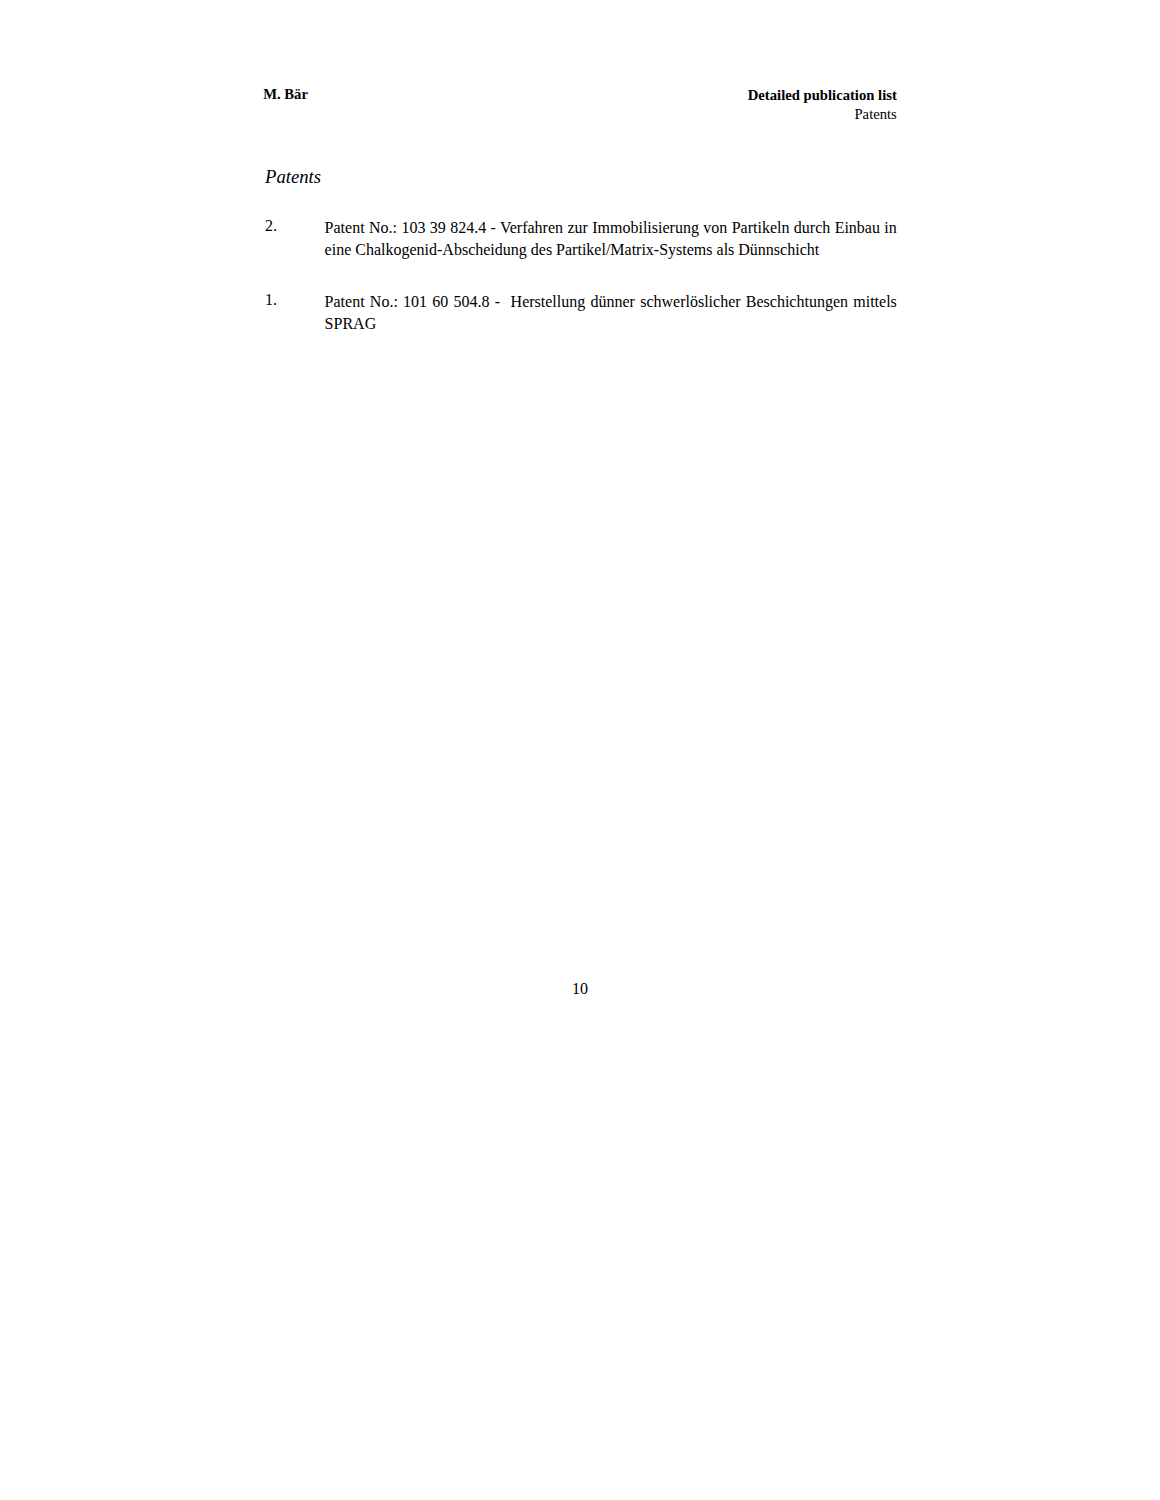M. Bär
Detailed publication list
Patents
Patents
2. Patent No.: 103 39 824.4 - Verfahren zur Immobilisierung von Partikeln durch Einbau in eine Chalkogenid-Abscheidung des Partikel/Matrix-Systems als Dünnschicht
1. Patent No.: 101 60 504.8 - Herstellung dünner schwerlöslicher Beschichtungen mittels SPRAG
10